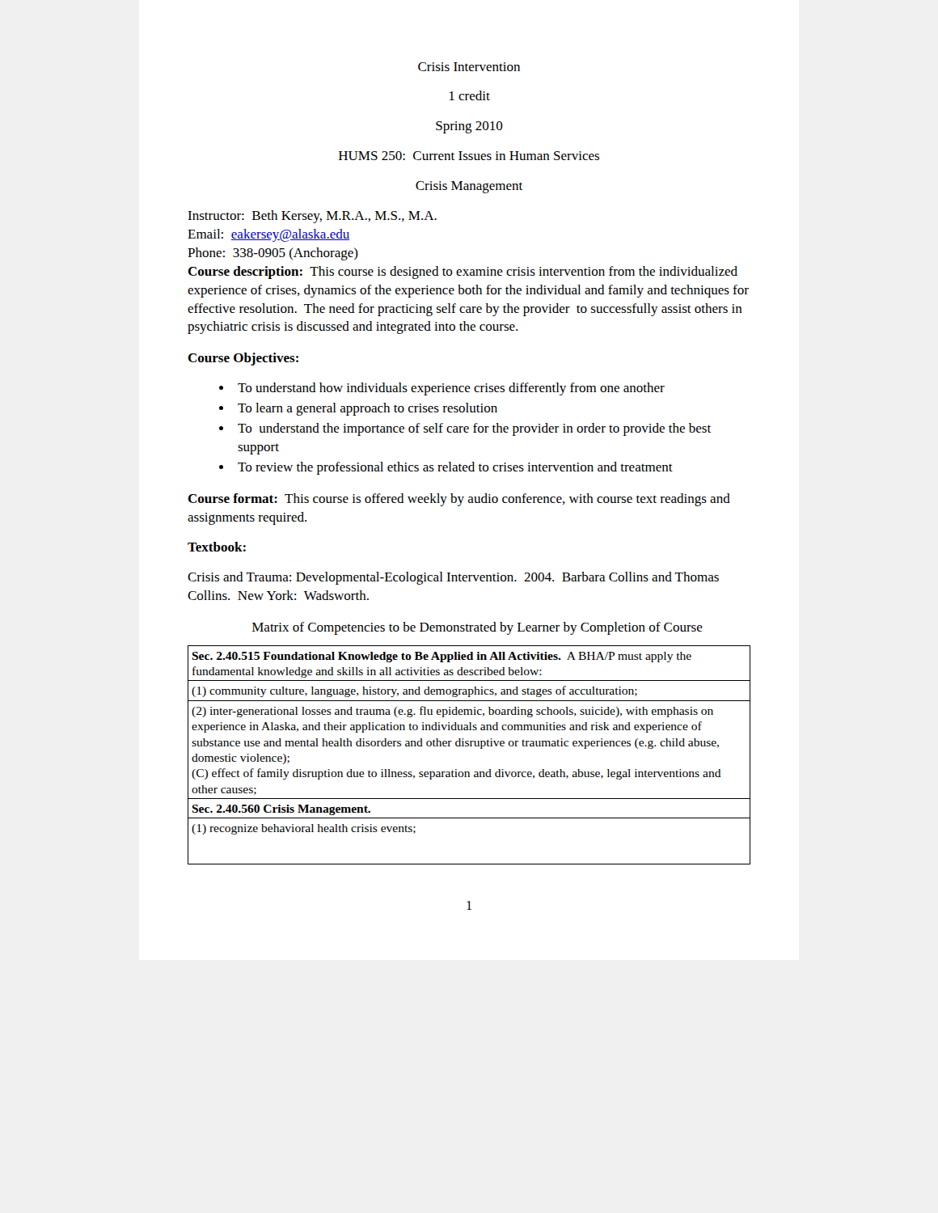Crisis Intervention
1 credit
Spring 2010
HUMS 250: Current Issues in Human Services
Crisis Management
Instructor: Beth Kersey, M.R.A., M.S., M.A.
Email: eakersey@alaska.edu
Phone: 338-0905 (Anchorage)
Course description: This course is designed to examine crisis intervention from the individualized experience of crises, dynamics of the experience both for the individual and family and techniques for effective resolution. The need for practicing self care by the provider to successfully assist others in psychiatric crisis is discussed and integrated into the course.
Course Objectives:
To understand how individuals experience crises differently from one another
To learn a general approach to crises resolution
To understand the importance of self care for the provider in order to provide the best support
To review the professional ethics as related to crises intervention and treatment
Course format: This course is offered weekly by audio conference, with course text readings and assignments required.
Textbook:
Crisis and Trauma: Developmental-Ecological Intervention. 2004. Barbara Collins and Thomas Collins. New York: Wadsworth.
Matrix of Competencies to be Demonstrated by Learner by Completion of Course
| Sec. 2.40.515 Foundational Knowledge to Be Applied in All Activities. A BHA/P must apply the fundamental knowledge and skills in all activities as described below: |
| (1) community culture, language, history, and demographics, and stages of acculturation; |
| (2) inter-generational losses and trauma (e.g. flu epidemic, boarding schools, suicide), with emphasis on experience in Alaska, and their application to individuals and communities and risk and experience of substance use and mental health disorders and other disruptive or traumatic experiences (e.g. child abuse, domestic violence); (C) effect of family disruption due to illness, separation and divorce, death, abuse, legal interventions and other causes; |
| Sec. 2.40.560 Crisis Management. |
| (1) recognize behavioral health crisis events; |
1